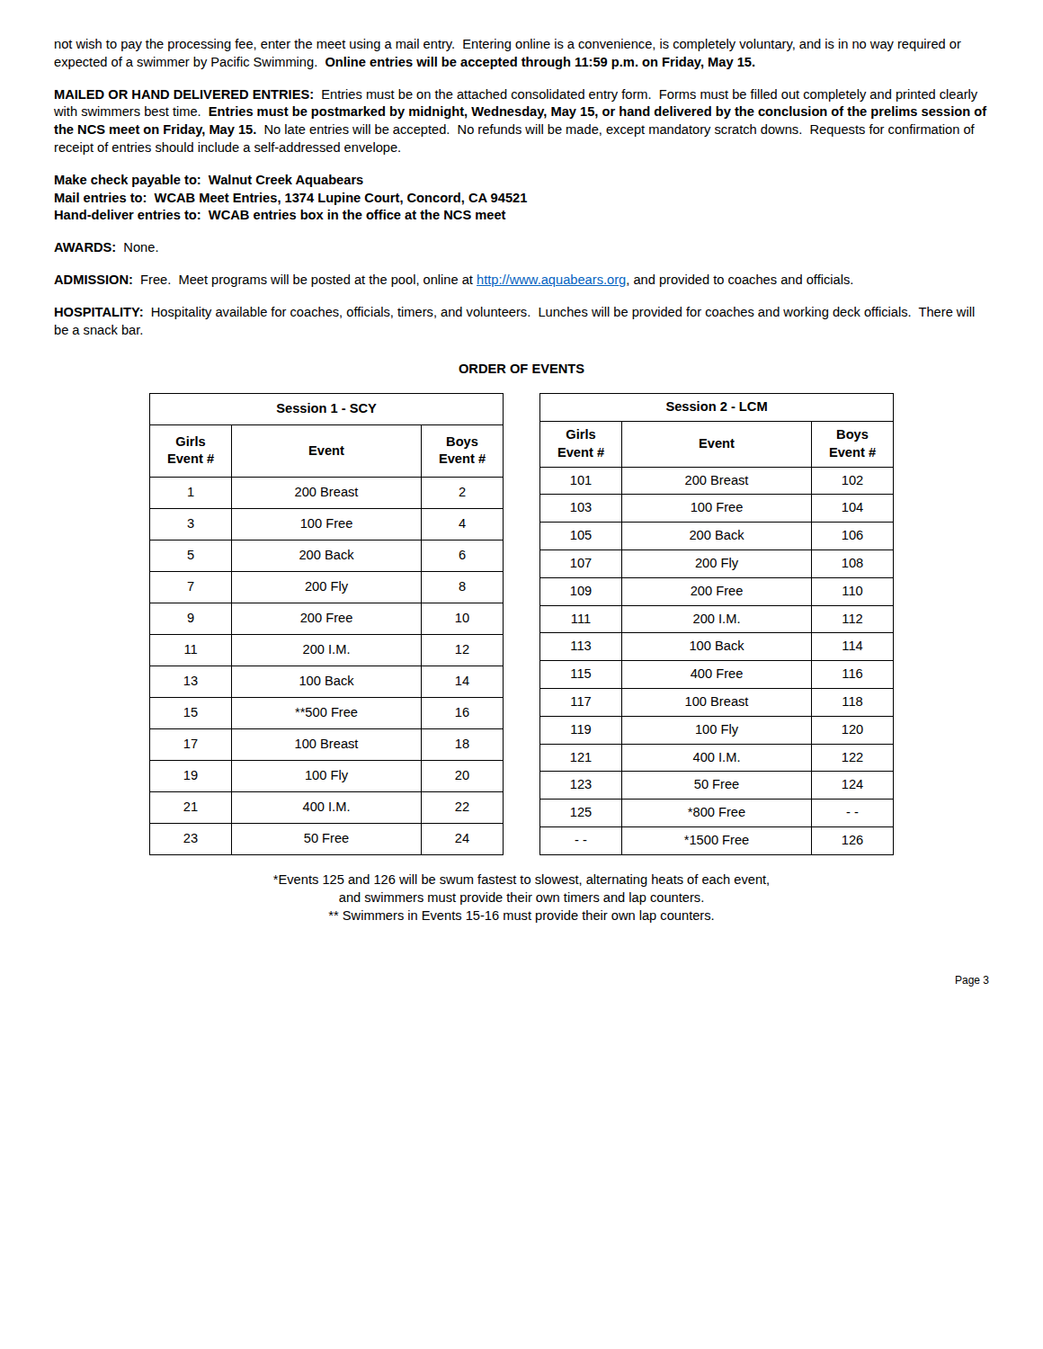not wish to pay the processing fee, enter the meet using a mail entry. Entering online is a convenience, is completely voluntary, and is in no way required or expected of a swimmer by Pacific Swimming. Online entries will be accepted through 11:59 p.m. on Friday, May 15.
MAILED OR HAND DELIVERED ENTRIES: Entries must be on the attached consolidated entry form. Forms must be filled out completely and printed clearly with swimmers best time. Entries must be postmarked by midnight, Wednesday, May 15, or hand delivered by the conclusion of the prelims session of the NCS meet on Friday, May 15. No late entries will be accepted. No refunds will be made, except mandatory scratch downs. Requests for confirmation of receipt of entries should include a self-addressed envelope.
Make check payable to: Walnut Creek Aquabears
Mail entries to: WCAB Meet Entries, 1374 Lupine Court, Concord, CA 94521
Hand-deliver entries to: WCAB entries box in the office at the NCS meet
AWARDS: None.
ADMISSION: Free. Meet programs will be posted at the pool, online at http://www.aquabears.org, and provided to coaches and officials.
HOSPITALITY: Hospitality available for coaches, officials, timers, and volunteers. Lunches will be provided for coaches and working deck officials. There will be a snack bar.
ORDER OF EVENTS
| Session 1 - SCY |
| Girls Event # | Event | Boys Event # |
| 1 | 200 Breast | 2 |
| 3 | 100 Free | 4 |
| 5 | 200 Back | 6 |
| 7 | 200 Fly | 8 |
| 9 | 200 Free | 10 |
| 11 | 200 I.M. | 12 |
| 13 | 100 Back | 14 |
| 15 | **500 Free | 16 |
| 17 | 100 Breast | 18 |
| 19 | 100 Fly | 20 |
| 21 | 400 I.M. | 22 |
| 23 | 50 Free | 24 |
| Session 2 - LCM |
| Girls Event # | Event | Boys Event # |
| 101 | 200 Breast | 102 |
| 103 | 100 Free | 104 |
| 105 | 200 Back | 106 |
| 107 | 200 Fly | 108 |
| 109 | 200 Free | 110 |
| 111 | 200 I.M. | 112 |
| 113 | 100 Back | 114 |
| 115 | 400 Free | 116 |
| 117 | 100 Breast | 118 |
| 119 | 100 Fly | 120 |
| 121 | 400 I.M. | 122 |
| 123 | 50 Free | 124 |
| 125 | *800 Free | - - |
| - - | *1500 Free | 126 |
*Events 125 and 126 will be swum fastest to slowest, alternating heats of each event,
and swimmers must provide their own timers and lap counters.
** Swimmers in Events 15-16 must provide their own lap counters.
Page 3